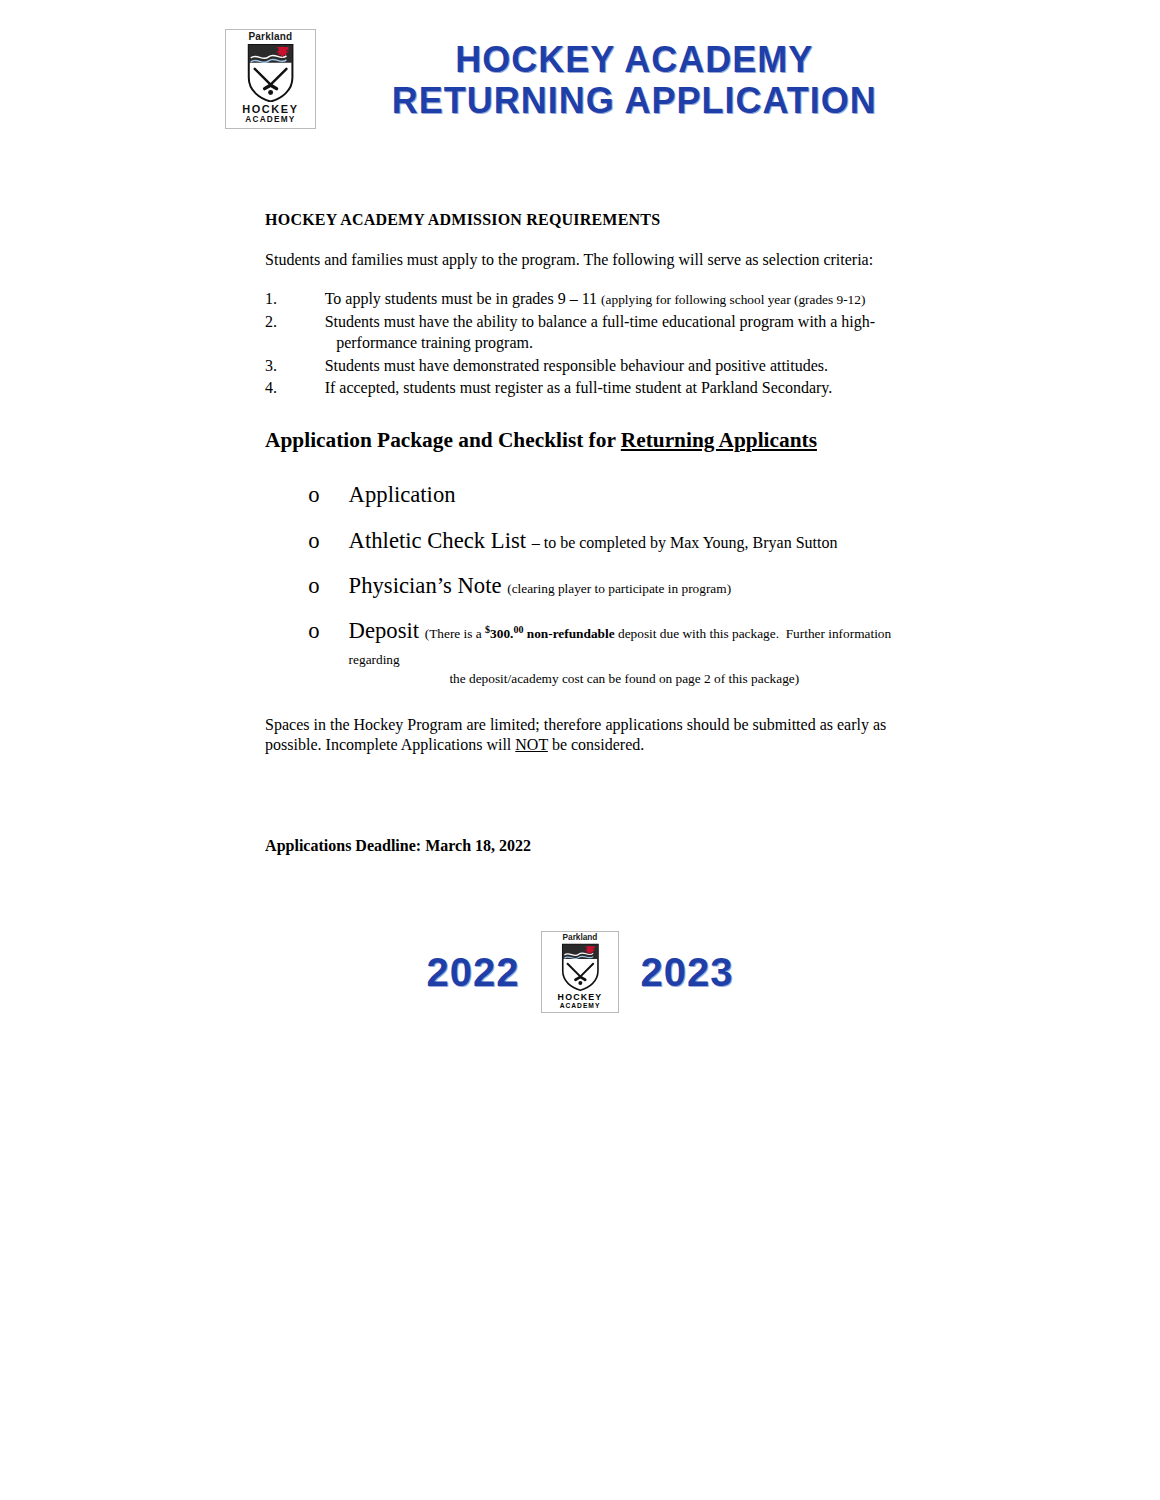Parkland
HOCKEY
ACADEMY
HOCKEY ACADEMY
RETURNING APPLICATION
HOCKEY ACADEMY ADMISSION REQUIREMENTS
Students and families must apply to the program. The following will serve as selection criteria:
1. To apply students must be in grades 9 – 11 (applying for following school year (grades 9-12)
2. Students must have the ability to balance a full-time educational program with a high-performance training program.
3. Students must have demonstrated responsible behaviour and positive attitudes.
4. If accepted, students must register as a full-time student at Parkland Secondary.
Application Package and Checklist for Returning Applicants
Application
Athletic Check List – to be completed by Max Young, Bryan Sutton
Physician’s Note (clearing player to participate in program)
Deposit (There is a $300.00 non-refundable deposit due with this package. Further information regarding the deposit/academy cost can be found on page 2 of this package)
Spaces in the Hockey Program are limited; therefore applications should be submitted as early as possible. Incomplete Applications will NOT be considered.
Applications Deadline: March 18, 2022
2022
Parkland
HOCKEY
ACADEMY
2023